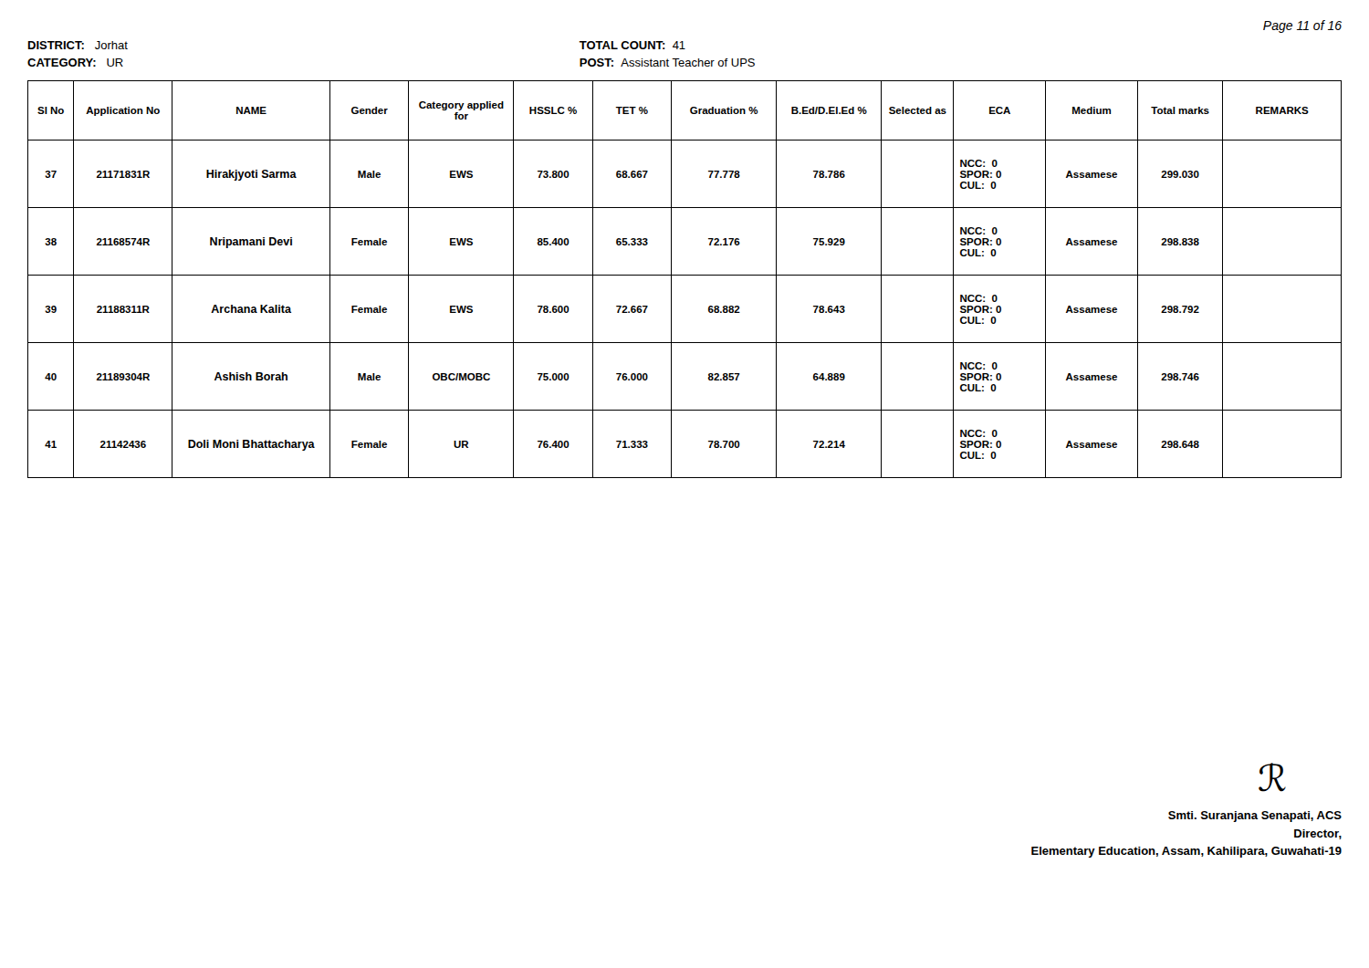Page 11 of 16
| DISTRICT: Jorhat | TOTAL COUNT: 41 | |
| CATEGORY: UR | POST: Assistant Teacher of UPS |
| Sl No | Application No | NAME | Gender | Category applied for | HSSLC % | TET % | Graduation % | B.Ed/D.El.Ed % | Selected as | ECA | Medium | Total marks | REMARKS |
| --- | --- | --- | --- | --- | --- | --- | --- | --- | --- | --- | --- | --- | --- |
| 37 | 21171831R | Hirakjyoti Sarma | Male | EWS | 73.800 | 68.667 | 77.778 | 78.786 | | NCC: 0 SPOR: 0 CUL: 0 | Assamese | 299.030 | |
| 38 | 21168574R | Nripamani Devi | Female | EWS | 85.400 | 65.333 | 72.176 | 75.929 | | NCC: 0 SPOR: 0 CUL: 0 | Assamese | 298.838 | |
| 39 | 21188311R | Archana Kalita | Female | EWS | 78.600 | 72.667 | 68.882 | 78.643 | | NCC: 0 SPOR: 0 CUL: 0 | Assamese | 298.792 | |
| 40 | 21189304R | Ashish Borah | Male | OBC/MOBC | 75.000 | 76.000 | 82.857 | 64.889 | | NCC: 0 SPOR: 0 CUL: 0 | Assamese | 298.746 | |
| 41 | 21142436 | Doli Moni Bhattacharya | Female | UR | 76.400 | 71.333 | 78.700 | 72.214 | | NCC: 0 SPOR: 0 CUL: 0 | Assamese | 298.648 | |
ℛ Smti. Suranjana Senapati, ACS
Director,
Elementary Education, Assam, Kahilipara, Guwahati-19